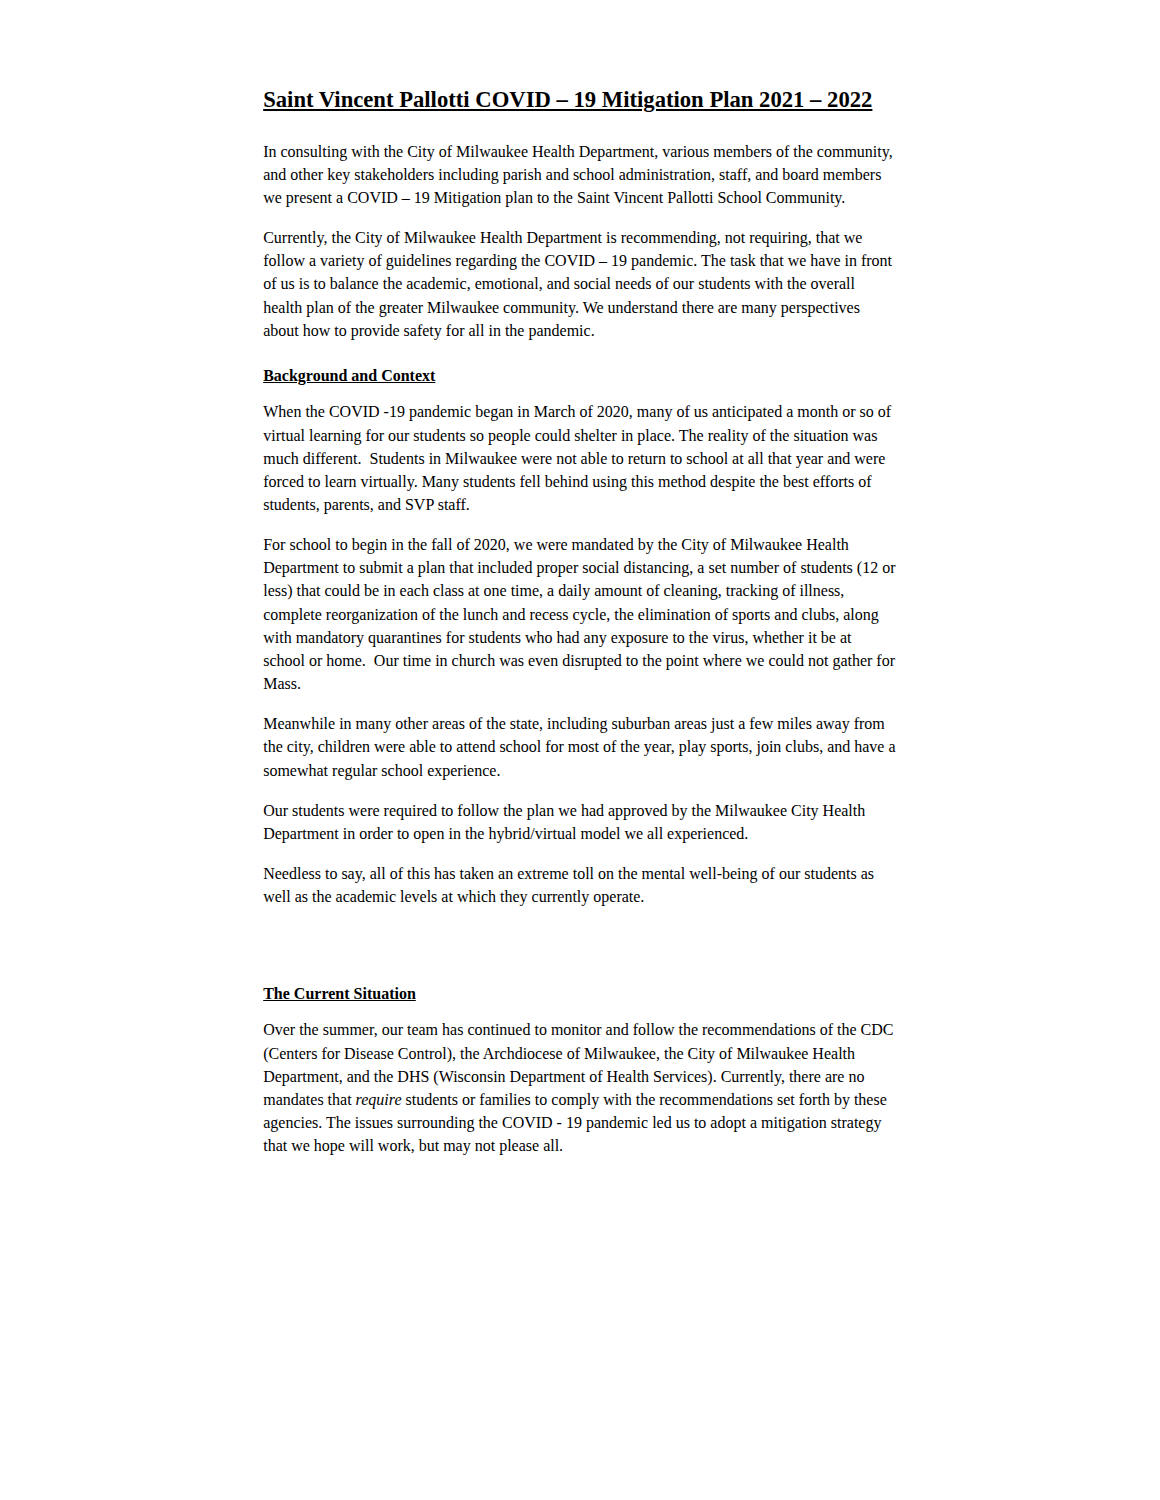Saint Vincent Pallotti COVID – 19 Mitigation Plan 2021 – 2022
In consulting with the City of Milwaukee Health Department, various members of the community, and other key stakeholders including parish and school administration, staff, and board members we present a COVID – 19 Mitigation plan to the Saint Vincent Pallotti School Community.
Currently, the City of Milwaukee Health Department is recommending, not requiring, that we follow a variety of guidelines regarding the COVID – 19 pandemic. The task that we have in front of us is to balance the academic, emotional, and social needs of our students with the overall health plan of the greater Milwaukee community. We understand there are many perspectives about how to provide safety for all in the pandemic.
Background and Context
When the COVID -19 pandemic began in March of 2020, many of us anticipated a month or so of virtual learning for our students so people could shelter in place. The reality of the situation was much different. Students in Milwaukee were not able to return to school at all that year and were forced to learn virtually. Many students fell behind using this method despite the best efforts of students, parents, and SVP staff.
For school to begin in the fall of 2020, we were mandated by the City of Milwaukee Health Department to submit a plan that included proper social distancing, a set number of students (12 or less) that could be in each class at one time, a daily amount of cleaning, tracking of illness, complete reorganization of the lunch and recess cycle, the elimination of sports and clubs, along with mandatory quarantines for students who had any exposure to the virus, whether it be at school or home. Our time in church was even disrupted to the point where we could not gather for Mass.
Meanwhile in many other areas of the state, including suburban areas just a few miles away from the city, children were able to attend school for most of the year, play sports, join clubs, and have a somewhat regular school experience.
Our students were required to follow the plan we had approved by the Milwaukee City Health Department in order to open in the hybrid/virtual model we all experienced.
Needless to say, all of this has taken an extreme toll on the mental well-being of our students as well as the academic levels at which they currently operate.
The Current Situation
Over the summer, our team has continued to monitor and follow the recommendations of the CDC (Centers for Disease Control), the Archdiocese of Milwaukee, the City of Milwaukee Health Department, and the DHS (Wisconsin Department of Health Services). Currently, there are no mandates that require students or families to comply with the recommendations set forth by these agencies. The issues surrounding the COVID - 19 pandemic led us to adopt a mitigation strategy that we hope will work, but may not please all.